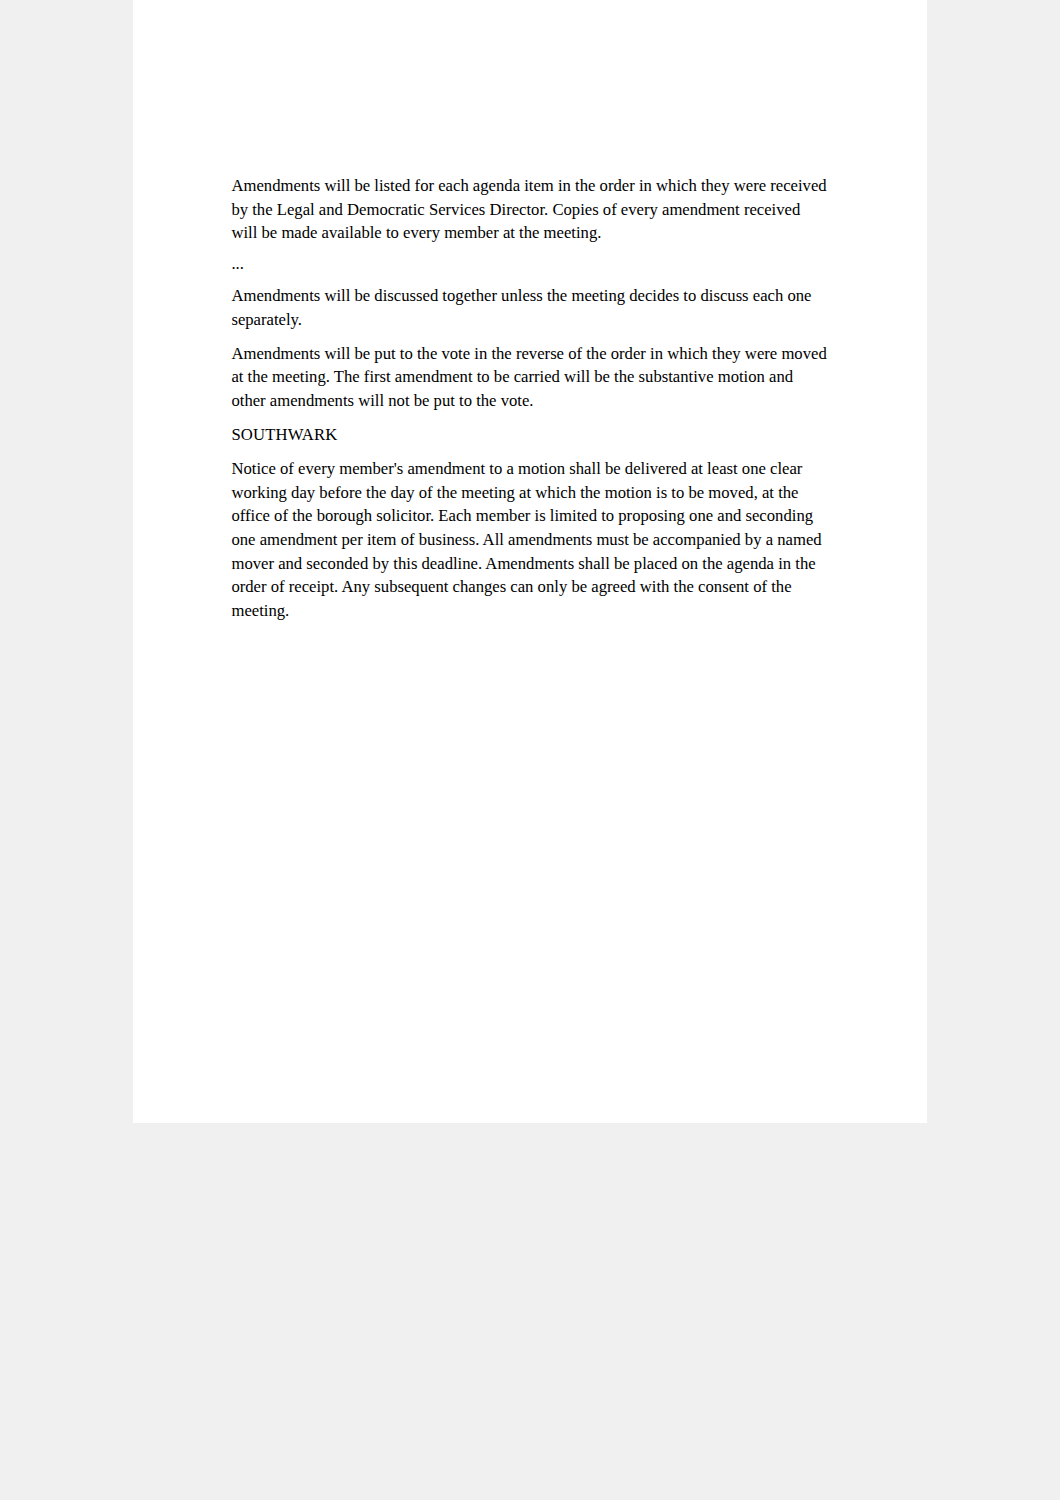Amendments will be listed for each agenda item in the order in which they were received by the Legal and Democratic Services Director. Copies of every amendment received will be made available to every member at the meeting.
...
Amendments will be discussed together unless the meeting decides to discuss each one separately.
Amendments will be put to the vote in the reverse of the order in which they were moved at the meeting. The first amendment to be carried will be the substantive motion and other amendments will not be put to the vote.
SOUTHWARK
Notice of every member's amendment to a motion shall be delivered at least one clear working day before the day of the meeting at which the motion is to be moved, at the office of the borough solicitor. Each member is limited to proposing one and seconding one amendment per item of business. All amendments must be accompanied by a named mover and seconded by this deadline. Amendments shall be placed on the agenda in the order of receipt. Any subsequent changes can only be agreed with the consent of the meeting.